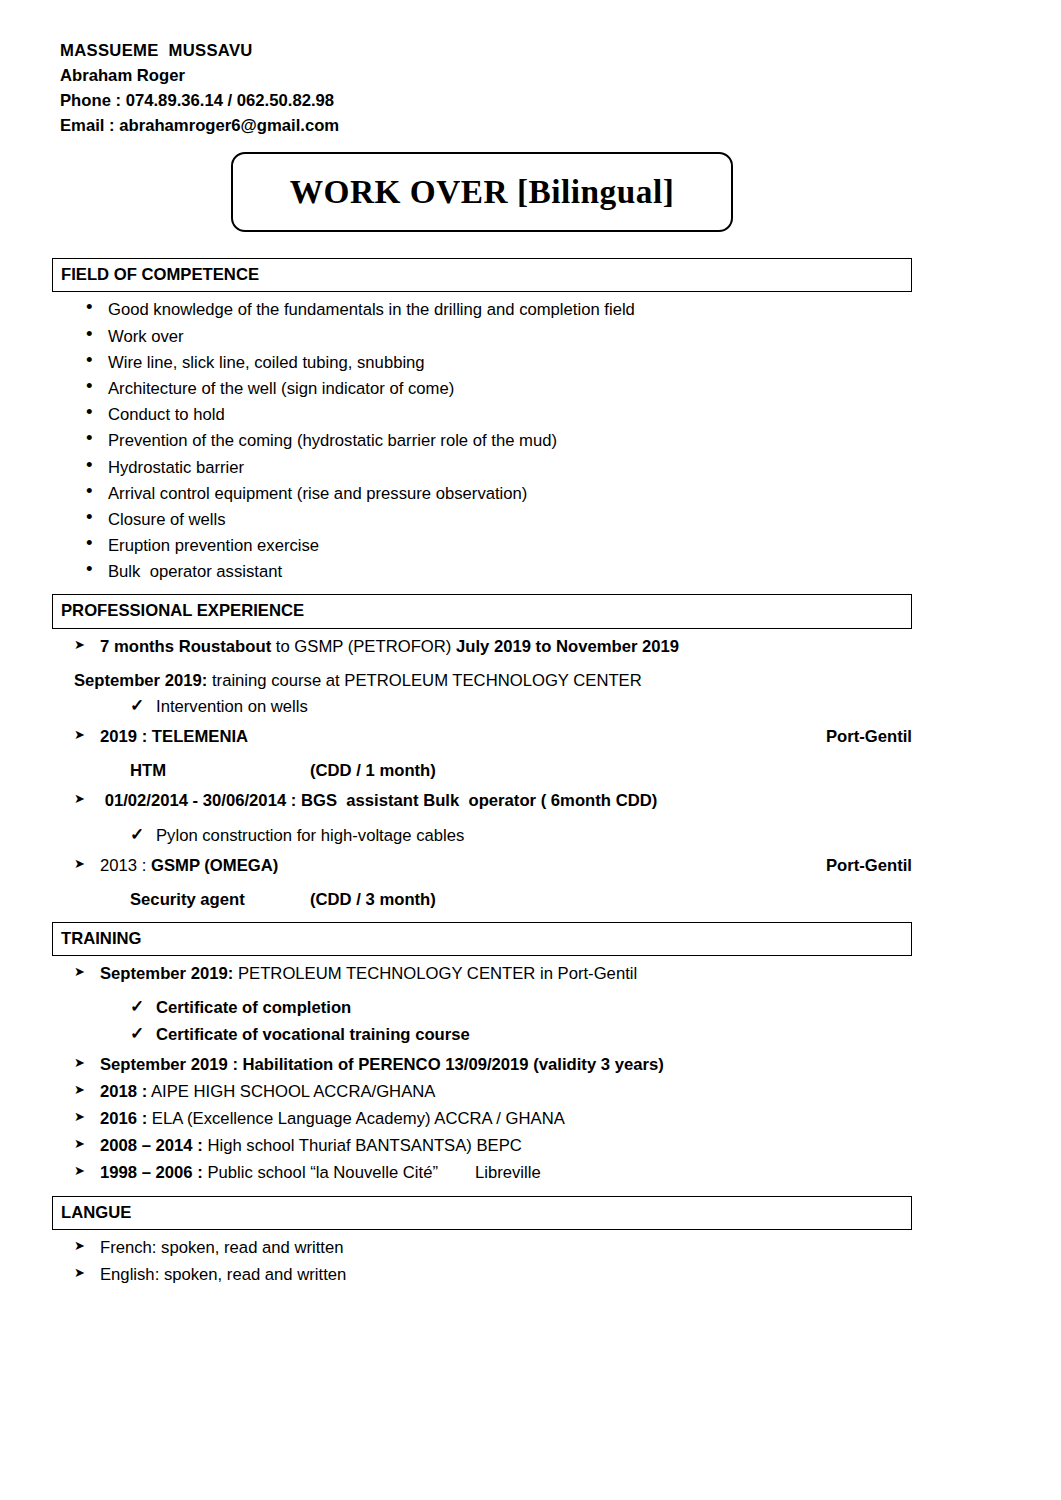MASSUEME MUSSAVU
Abraham Roger
Phone : 074.89.36.14 / 062.50.82.98
Email : abrahamroger6@gmail.com
WORK OVER [Bilingual]
FIELD OF COMPETENCE
Good knowledge of the fundamentals in the drilling and completion field
Work over
Wire line, slick line, coiled tubing, snubbing
Architecture of the well (sign indicator of come)
Conduct to hold
Prevention of the coming (hydrostatic barrier role of the mud)
Hydrostatic barrier
Arrival control equipment (rise and pressure observation)
Closure of wells
Eruption prevention exercise
Bulk operator assistant
PROFESSIONAL EXPERIENCE
7 months Roustabout to GSMP (PETROFOR) July 2019 to November 2019
September 2019: training course at PETROLEUM TECHNOLOGY CENTER
Intervention on wells
2019 : TELEMENIA Port-Gentil
HTM(CDD / 1 month)
01/02/2014 - 30/06/2014 : BGS assistant Bulk operator ( 6month CDD)
Pylon construction for high-voltage cables
2013 : GSMP (OMEGA) Port-Gentil
Security agent(CDD / 3 month)
TRAINING
September 2019: PETROLEUM TECHNOLOGY CENTER in Port-Gentil
Certificate of completion
Certificate of vocational training course
September 2019 : Habilitation of PERENCO 13/09/2019 (validity 3 years)
2018 : AIPE HIGH SCHOOL ACCRA/GHANA
2016 : ELA (Excellence Language Academy) ACCRA / GHANA
2008 – 2014 : High school Thuriaf BANTSANTSA) BEPC
1998 – 2006 : Public school “la Nouvelle Cité” Libreville
LANGUE
French: spoken, read and written
English: spoken, read and written